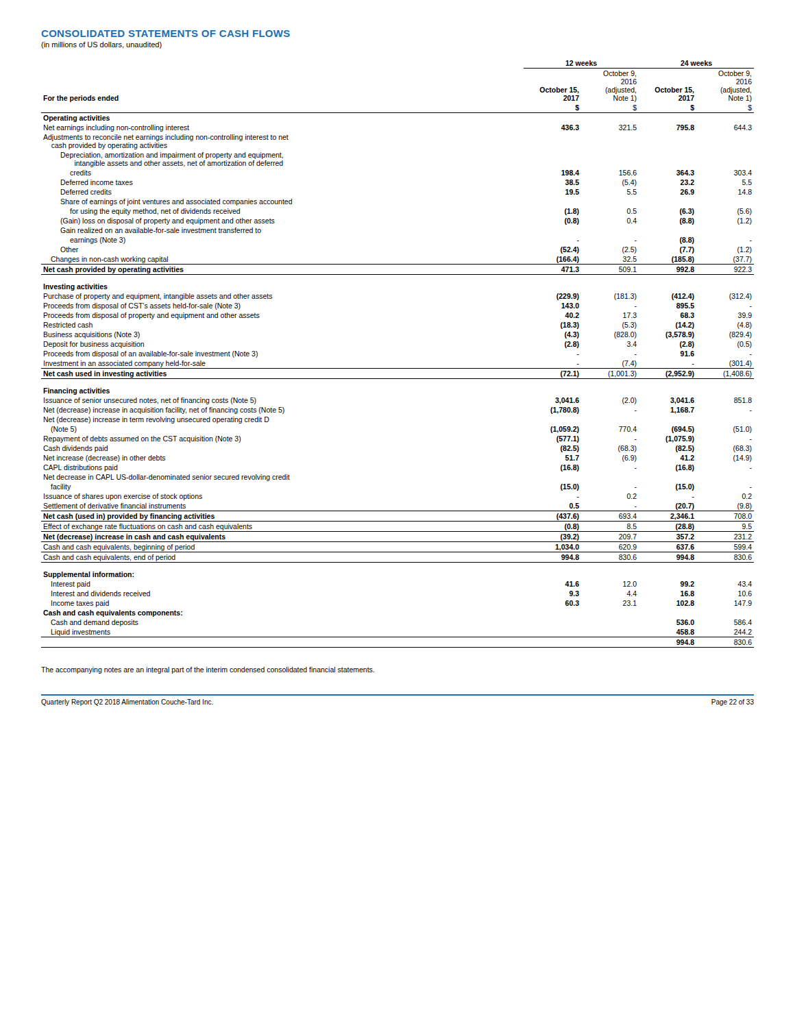CONSOLIDATED STATEMENTS OF CASH FLOWS
(in millions of US dollars, unaudited)
| | 12 weeks | 24 weeks |
| For the periods ended | October 15, 2017 | October 9, 2016 (adjusted, Note 1) | October 15, 2017 | October 9, 2016 (adjusted, Note 1) |
| | $ | $ | $ | $ |
| Operating activities | | | | |
| Net earnings including non-controlling interest | 436.3 | 321.5 | 795.8 | 644.3 |
| Adjustments to reconcile net earnings including non-controlling interest to net cash provided by operating activities | | | | |
| Depreciation, amortization and impairment of property and equipment, intangible assets and other assets, net of amortization of deferred | | | | |
| credits | 198.4 | 156.6 | 364.3 | 303.4 |
| Deferred income taxes | 38.5 | (5.4) | 23.2 | 5.5 |
| Deferred credits | 19.5 | 5.5 | 26.9 | 14.8 |
| Share of earnings of joint ventures and associated companies accounted | | | | |
| for using the equity method, net of dividends received | (1.8) | 0.5 | (6.3) | (5.6) |
| (Gain) loss on disposal of property and equipment and other assets | (0.8) | 0.4 | (8.8) | (1.2) |
| Gain realized on an available-for-sale investment transferred to | | | | |
| earnings (Note 3) | - | - | (8.8) | - |
| Other | (52.4) | (2.5) | (7.7) | (1.2) |
| Changes in non-cash working capital | (166.4) | 32.5 | (185.8) | (37.7) |
| Net cash provided by operating activities | 471.3 | 509.1 | 992.8 | 922.3 |
| Investing activities | | | | |
| Purchase of property and equipment, intangible assets and other assets | (229.9) | (181.3) | (412.4) | (312.4) |
| Proceeds from disposal of CST’s assets held-for-sale (Note 3) | 143.0 | - | 895.5 | - |
| Proceeds from disposal of property and equipment and other assets | 40.2 | 17.3 | 68.3 | 39.9 |
| Restricted cash | (18.3) | (5.3) | (14.2) | (4.8) |
| Business acquisitions (Note 3) | (4.3) | (828.0) | (3,578.9) | (829.4) |
| Deposit for business acquisition | (2.8) | 3.4 | (2.8) | (0.5) |
| Proceeds from disposal of an available-for-sale investment (Note 3) | - | - | 91.6 | - |
| Investment in an associated company held-for-sale | - | (7.4) | - | (301.4) |
| Net cash used in investing activities | (72.1) | (1,001.3) | (2,952.9) | (1,408.6) |
| Financing activities | | | | |
| Issuance of senior unsecured notes, net of financing costs (Note 5) | 3,041.6 | (2.0) | 3,041.6 | 851.8 |
| Net (decrease) increase in acquisition facility, net of financing costs (Note 5) | (1,780.8) | - | 1,168.7 | - |
| Net (decrease) increase in term revolving unsecured operating credit D | | | | |
| (Note 5) | (1,059.2) | 770.4 | (694.5) | (51.0) |
| Repayment of debts assumed on the CST acquisition (Note 3) | (577.1) | - | (1,075.9) | - |
| Cash dividends paid | (82.5) | (68.3) | (82.5) | (68.3) |
| Net increase (decrease) in other debts | 51.7 | (6.9) | 41.2 | (14.9) |
| CAPL distributions paid | (16.8) | - | (16.8) | - |
| Net decrease in CAPL US-dollar-denominated senior secured revolving credit | | | | |
| facility | (15.0) | - | (15.0) | - |
| Issuance of shares upon exercise of stock options | - | 0.2 | - | 0.2 |
| Settlement of derivative financial instruments | 0.5 | - | (20.7) | (9.8) |
| Net cash (used in) provided by financing activities | (437.6) | 693.4 | 2,346.1 | 708.0 |
| Effect of exchange rate fluctuations on cash and cash equivalents | (0.8) | 8.5 | (28.8) | 9.5 |
| Net (decrease) increase in cash and cash equivalents | (39.2) | 209.7 | 357.2 | 231.2 |
| Cash and cash equivalents, beginning of period | 1,034.0 | 620.9 | 637.6 | 599.4 |
| Cash and cash equivalents, end of period | 994.8 | 830.6 | 994.8 | 830.6 |
| Supplemental information: | | | | |
| Interest paid | 41.6 | 12.0 | 99.2 | 43.4 |
| Interest and dividends received | 9.3 | 4.4 | 16.8 | 10.6 |
| Income taxes paid | 60.3 | 23.1 | 102.8 | 147.9 |
| Cash and cash equivalents components: | | | | |
| Cash and demand deposits | | | 536.0 | 586.4 |
| Liquid investments | | | 458.8 | 244.2 |
| | | | 994.8 | 830.6 |
The accompanying notes are an integral part of the interim condensed consolidated financial statements.
Quarterly Report Q2 2018 Alimentation Couche-Tard Inc. Page 22 of 33